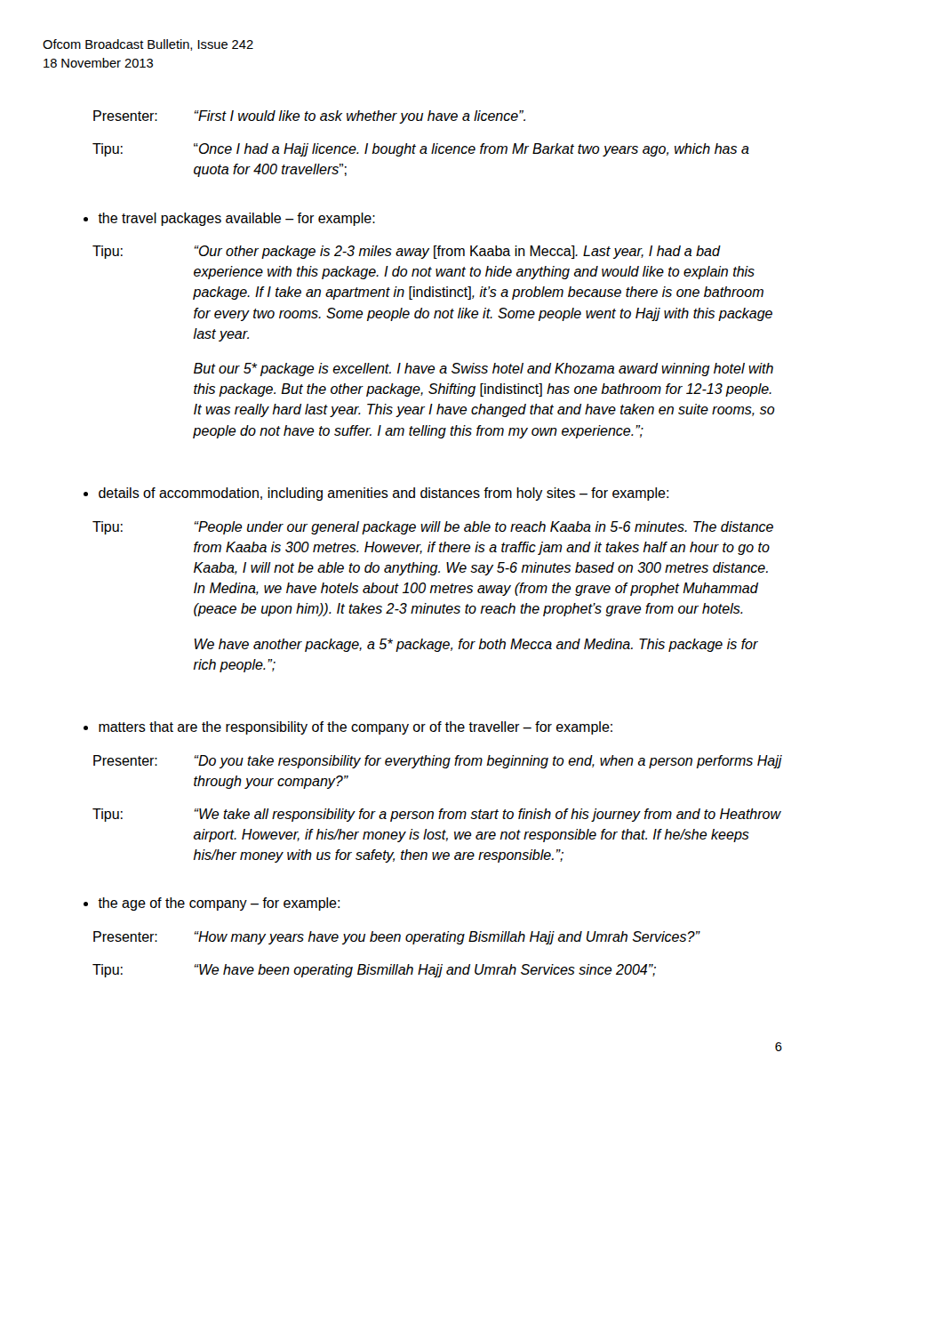Ofcom Broadcast Bulletin, Issue 242
18 November 2013
| Presenter: | “First I would like to ask whether you have a licence”. |
| Tipu: | “ Once I had a Hajj licence. I bought a licence from Mr Barkat two years ago, which has a quota for 400 travellers ”; |
the travel packages available – for example:
| Tipu: | “Our other package is 2-3 miles away [from Kaaba in Mecca] . Last year, I had a bad experience with this package. I do not want to hide anything and would like to explain this package. If I take an apartment in [indistinct] , it’s a problem because there is one bathroom for every two rooms. Some people do not like it. Some people went to Hajj with this package last year. But our 5* package is excellent. I have a Swiss hotel and Khozama award winning hotel with this package. But the other package, Shifting [indistinct] has one bathroom for 12-13 people. It was really hard last year. This year I have changed that and have taken en suite rooms, so people do not have to suffer. I am telling this from my own experience.”; |
details of accommodation, including amenities and distances from holy sites – for example:
| Tipu: | “People under our general package will be able to reach Kaaba in 5-6 minutes. The distance from Kaaba is 300 metres. However, if there is a traffic jam and it takes half an hour to go to Kaaba, I will not be able to do anything. We say 5-6 minutes based on 300 metres distance. In Medina, we have hotels about 100 metres away (from the grave of prophet Muhammad (peace be upon him)). It takes 2-3 minutes to reach the prophet’s grave from our hotels. We have another package, a 5* package, for both Mecca and Medina. This package is for rich people.”; |
matters that are the responsibility of the company or of the traveller – for example:
| Presenter: | “Do you take responsibility for everything from beginning to end, when a person performs Hajj through your company?” |
| Tipu: | “We take all responsibility for a person from start to finish of his journey from and to Heathrow airport. However, if his/her money is lost, we are not responsible for that. If he/she keeps his/her money with us for safety, then we are responsible.”; |
the age of the company – for example:
| Presenter: | “How many years have you been operating Bismillah Hajj and Umrah Services?” |
| Tipu: | “We have been operating Bismillah Hajj and Umrah Services since 2004”; |
6